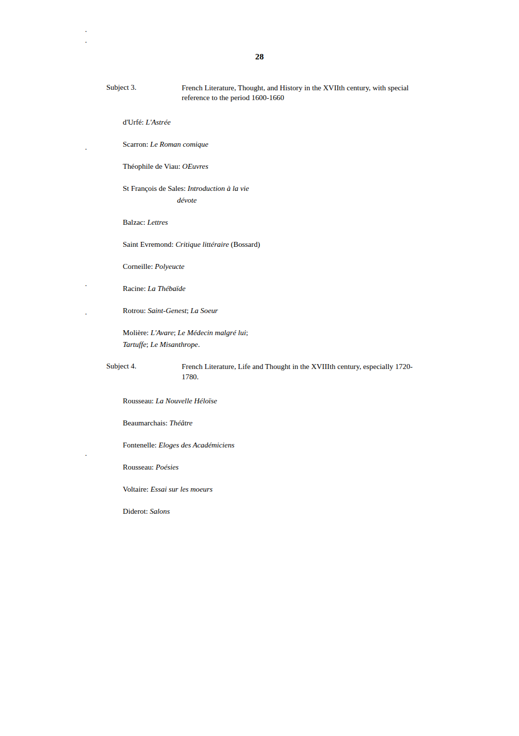. . . . . .
28
Subject 3.
French Literature, Thought, and History in the XVIIth century, with special reference to the period 1600-1660
d'Urfé: L'Astrée
Scarron: Le Roman comique
Théophile de Viau: OEuvres
St François de Sales: Introduction à la vie
dévote
Balzac: Lettres
Saint Evremond: Critique littéraire (Bossard)
Corneille: Polyeucte
Racine: La Thébaïde
Rotrou: Saint-Genest; La Soeur
Molière: L'Avare; Le Médecin malgré lui;
Tartuffe; Le Misanthrope.
Subject 4.
French Literature, Life and Thought in the XVIIIth century, especially 1720-1780.
Rousseau: La Nouvelle Héloïse
Beaumarchais: Théâtre
Fontenelle: Eloges des Académiciens
Rousseau: Poésies
Voltaire: Essai sur les moeurs
Diderot: Salons